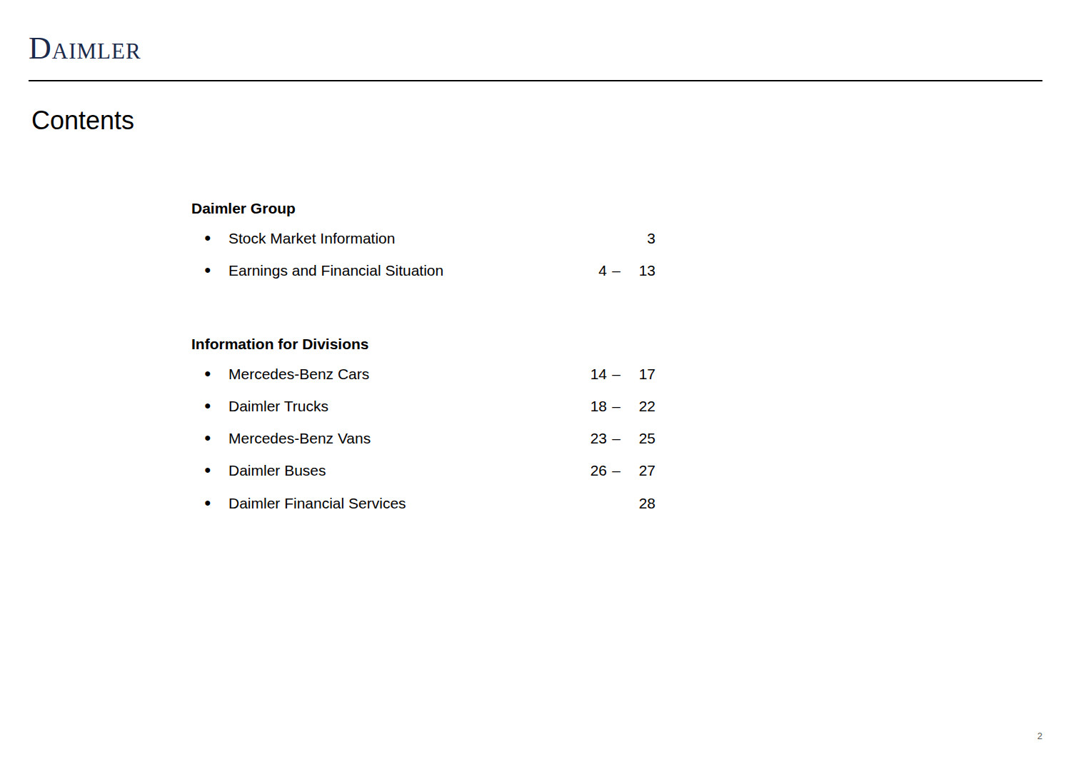Daimler
Contents
Daimler Group
Stock Market Information 3
Earnings and Financial Situation 4–13
Information for Divisions
Mercedes-Benz Cars 14–17
Daimler Trucks 18–22
Mercedes-Benz Vans 23–25
Daimler Buses 26–27
Daimler Financial Services 28
2